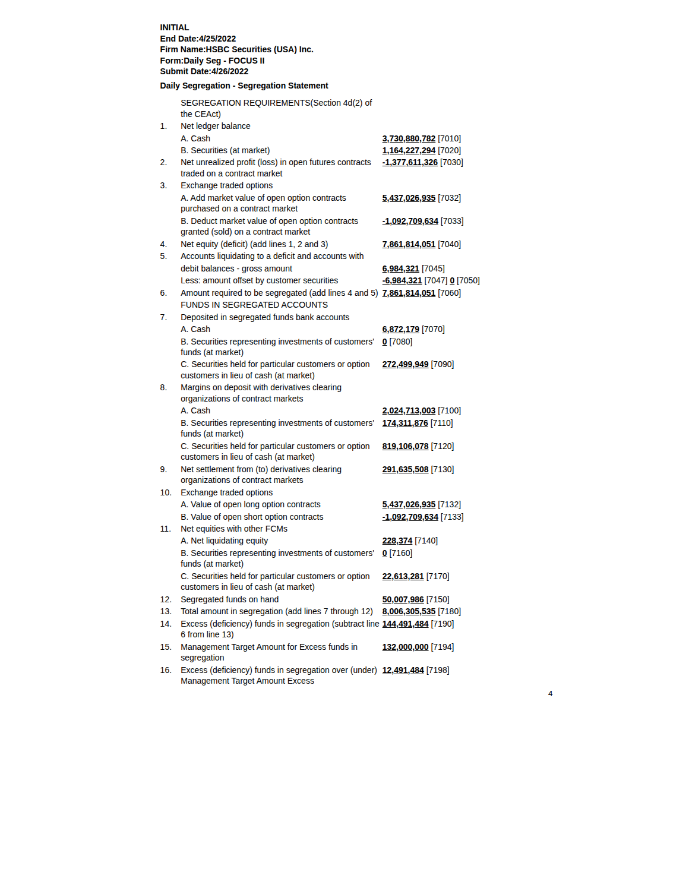INITIAL
End Date:4/25/2022
Firm Name:HSBC Securities (USA) Inc.
Form:Daily Seg - FOCUS II
Submit Date:4/26/2022
Daily Segregation - Segregation Statement
| | SEGREGATION REQUIREMENTS(Section 4d(2) of the CEAct) | |
| 1. | Net ledger balance | |
| | A. Cash | 3,730,880,782 [7010] |
| | B. Securities (at market) | 1,164,227,294 [7020] |
| 2. | Net unrealized profit (loss) in open futures contracts traded on a contract market | -1,377,611,326 [7030] |
| 3. | Exchange traded options | |
| | A. Add market value of open option contracts purchased on a contract market | 5,437,026,935 [7032] |
| | B. Deduct market value of open option contracts granted (sold) on a contract market | -1,092,709,634 [7033] |
| 4. | Net equity (deficit) (add lines 1, 2 and 3) | 7,861,814,051 [7040] |
| 5. | Accounts liquidating to a deficit and accounts with | |
| | debit balances - gross amount | 6,984,321 [7045] |
| | Less: amount offset by customer securities | -6,984,321 [7047] 0 [7050] |
| 6. | Amount required to be segregated (add lines 4 and 5) | 7,861,814,051 [7060] |
| | FUNDS IN SEGREGATED ACCOUNTS | |
| 7. | Deposited in segregated funds bank accounts | |
| | A. Cash | 6,872,179 [7070] |
| | B. Securities representing investments of customers' funds (at market) | 0 [7080] |
| | C. Securities held for particular customers or option customers in lieu of cash (at market) | 272,499,949 [7090] |
| 8. | Margins on deposit with derivatives clearing organizations of contract markets | |
| | A. Cash | 2,024,713,003 [7100] |
| | B. Securities representing investments of customers' funds (at market) | 174,311,876 [7110] |
| | C. Securities held for particular customers or option customers in lieu of cash (at market) | 819,106,078 [7120] |
| 9. | Net settlement from (to) derivatives clearing organizations of contract markets | 291,635,508 [7130] |
| 10. | Exchange traded options | |
| | A. Value of open long option contracts | 5,437,026,935 [7132] |
| | B. Value of open short option contracts | -1,092,709,634 [7133] |
| 11. | Net equities with other FCMs | |
| | A. Net liquidating equity | 228,374 [7140] |
| | B. Securities representing investments of customers' funds (at market) | 0 [7160] |
| | C. Securities held for particular customers or option customers in lieu of cash (at market) | 22,613,281 [7170] |
| 12. | Segregated funds on hand | 50,007,986 [7150] |
| 13. | Total amount in segregation (add lines 7 through 12) | 8,006,305,535 [7180] |
| 14. | Excess (deficiency) funds in segregation (subtract line 6 from line 13) | 144,491,484 [7190] |
| 15. | Management Target Amount for Excess funds in segregation | 132,000,000 [7194] |
| 16. | Excess (deficiency) funds in segregation over (under) Management Target Amount Excess | 12,491,484 [7198] |
4